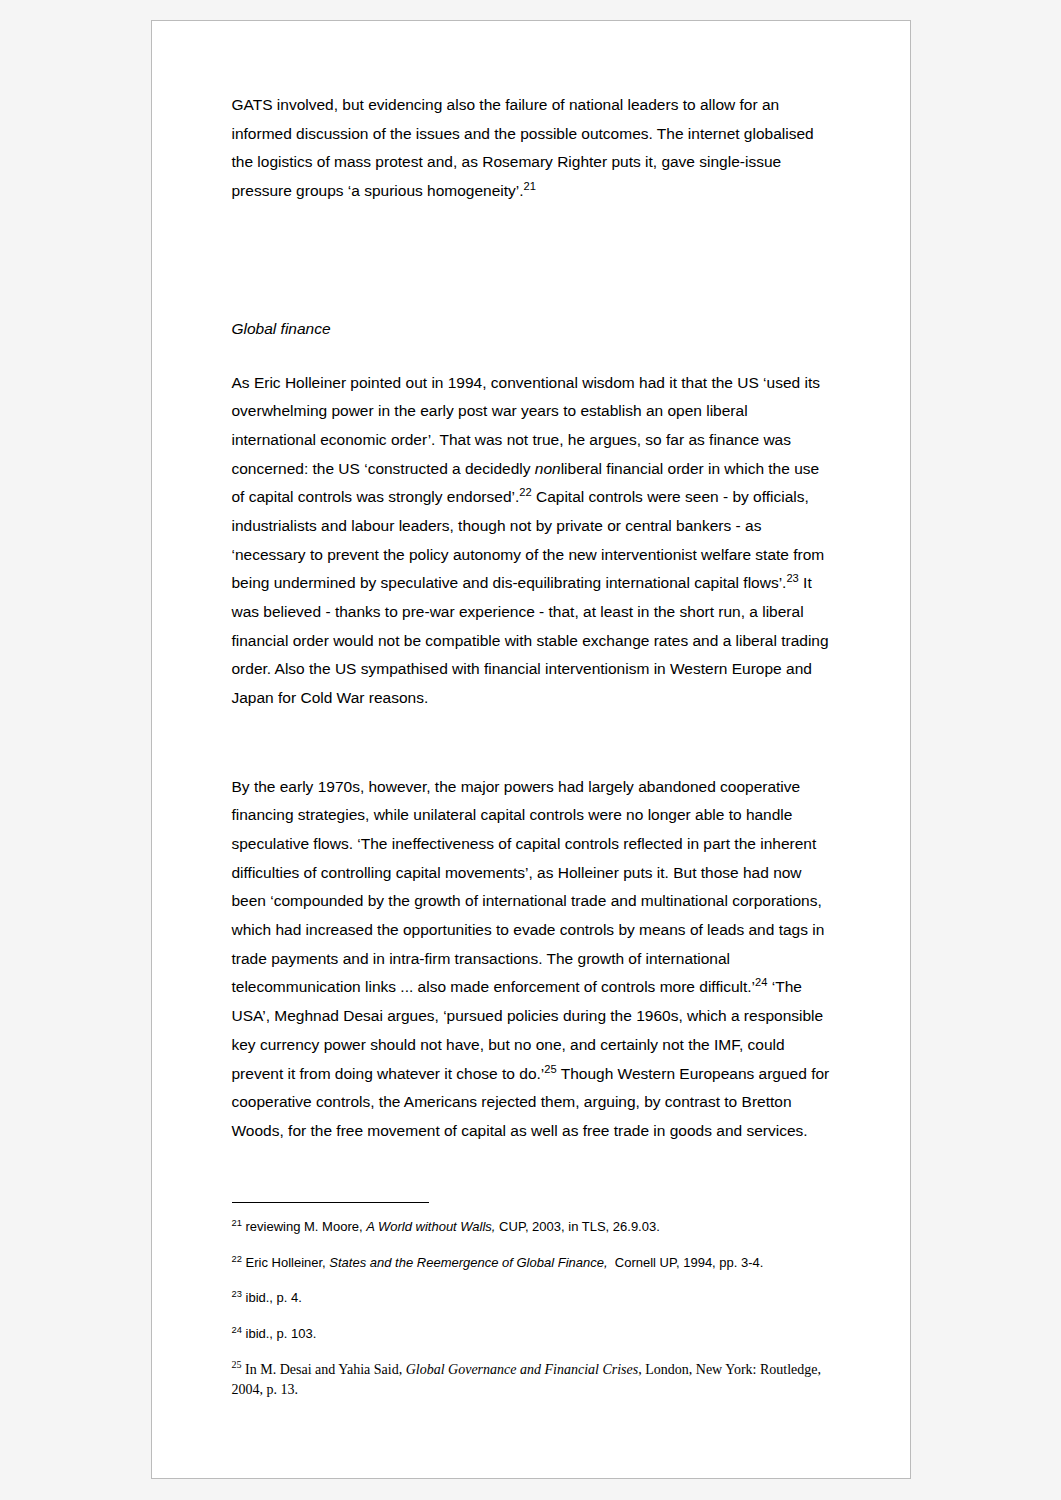GATS involved, but evidencing also the failure of national leaders to allow for an informed discussion of the issues and the possible outcomes. The internet globalised the logistics of mass protest and, as Rosemary Righter puts it, gave single-issue pressure groups ‘a spurious homogeneity’.21
Global finance
As Eric Holleiner pointed out in 1994, conventional wisdom had it that the US ‘used its overwhelming power in the early post war years to establish an open liberal international economic order’. That was not true, he argues, so far as finance was concerned: the US ‘constructed a decidedly nonliberal financial order in which the use of capital controls was strongly endorsed’.22 Capital controls were seen - by officials, industrialists and labour leaders, though not by private or central bankers - as ‘necessary to prevent the policy autonomy of the new interventionist welfare state from being undermined by speculative and dis-equilibrating international capital flows’.23 It was believed - thanks to pre-war experience - that, at least in the short run, a liberal financial order would not be compatible with stable exchange rates and a liberal trading order. Also the US sympathised with financial interventionism in Western Europe and Japan for Cold War reasons.
By the early 1970s, however, the major powers had largely abandoned cooperative financing strategies, while unilateral capital controls were no longer able to handle speculative flows. ‘The ineffectiveness of capital controls reflected in part the inherent difficulties of controlling capital movements’, as Holleiner puts it. But those had now been ‘compounded by the growth of international trade and multinational corporations, which had increased the opportunities to evade controls by means of leads and tags in trade payments and in intra-firm transactions. The growth of international telecommunication links ... also made enforcement of controls more difficult.’24 ‘The USA’, Meghnad Desai argues, ‘pursued policies during the 1960s, which a responsible key currency power should not have, but no one, and certainly not the IMF, could prevent it from doing whatever it chose to do.’25 Though Western Europeans argued for cooperative controls, the Americans rejected them, arguing, by contrast to Bretton Woods, for the free movement of capital as well as free trade in goods and services.
21 reviewing M. Moore, A World without Walls, CUP, 2003, in TLS, 26.9.03.
22 Eric Holleiner, States and the Reemergence of Global Finance, Cornell UP, 1994, pp. 3-4.
23 ibid., p. 4.
24 ibid., p. 103.
25 In M. Desai and Yahia Said, Global Governance and Financial Crises, London, New York: Routledge, 2004, p. 13.